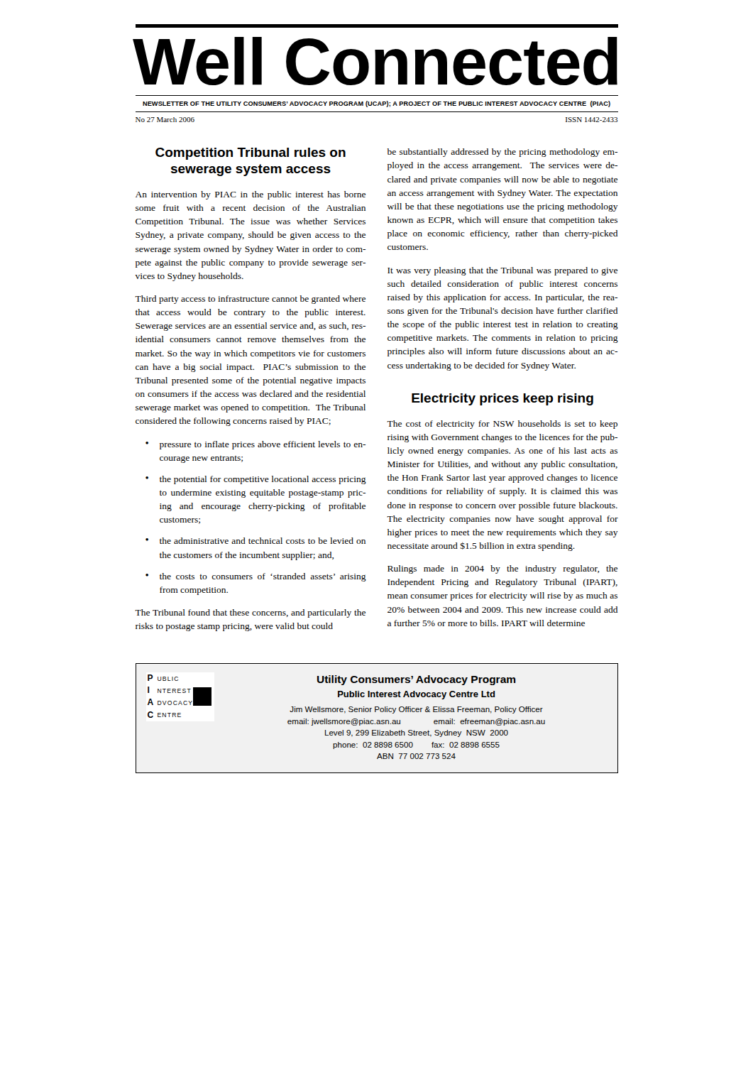Well Connected
Newsletter of the Utility Consumers’ Advocacy Program (UCAP); a project of the Public Interest Advocacy Centre (PIAC)
No 27 March 2006 ISSN 1442-2433
Competition Tribunal rules on
sewerage system access
An intervention by PIAC in the public interest has borne some fruit with a recent decision of the Australian Competition Tribunal. The issue was whether Services Sydney, a private company, should be given access to the sewerage system owned by Sydney Water in order to compete against the public company to provide sewerage services to Sydney households.
Third party access to infrastructure cannot be granted where that access would be contrary to the public interest. Sewerage services are an essential service and, as such, residential consumers cannot remove themselves from the market. So the way in which competitors vie for customers can have a big social impact. PIAC’s submission to the Tribunal presented some of the potential negative impacts on consumers if the access was declared and the residential sewerage market was opened to competition. The Tribunal considered the following concerns raised by PIAC;
pressure to inflate prices above efficient levels to encourage new entrants;
the potential for competitive locational access pricing to undermine existing equitable postage-stamp pricing and encourage cherry-picking of profitable customers;
the administrative and technical costs to be levied on the customers of the incumbent supplier; and,
the costs to consumers of ‘stranded assets’ arising from competition.
The Tribunal found that these concerns, and particularly the risks to postage stamp pricing, were valid but could
be substantially addressed by the pricing methodology employed in the access arrangement. The services were declared and private companies will now be able to negotiate an access arrangement with Sydney Water. The expectation will be that these negotiations use the pricing methodology known as ECPR, which will ensure that competition takes place on economic efficiency, rather than cherry-picked customers.
It was very pleasing that the Tribunal was prepared to give such detailed consideration of public interest concerns raised by this application for access. In particular, the reasons given for the Tribunal's decision have further clarified the scope of the public interest test in relation to creating competitive markets. The comments in relation to pricing principles also will inform future discussions about an access undertaking to be decided for Sydney Water.
Electricity prices keep rising
The cost of electricity for NSW households is set to keep rising with Government changes to the licences for the publicly owned energy companies. As one of his last acts as Minister for Utilities, and without any public consultation, the Hon Frank Sartor last year approved changes to licence conditions for reliability of supply. It is claimed this was done in response to concern over possible future blackouts. The electricity companies now have sought approval for higher prices to meet the new requirements which they say necessitate around $1.5 billion in extra spending.
Rulings made in 2004 by the industry regulator, the Independent Pricing and Regulatory Tribunal (IPART), mean consumer prices for electricity will rise by as much as 20% between 2004 and 2009. This new increase could add a further 5% or more to bills. IPART will determine
| P | UBLIC | |
| I | NTEREST |
| A | DVOCACY |
| C | ENTRE |
Utility Consumers’ Advocacy Program
Public Interest Advocacy Centre Ltd
Jim Wellsmore, Senior Policy Officer & Elissa Freeman, Policy Officer
email: jwellsmore@piac.asn.au email: efreeman@piac.asn.au
Level 9, 299 Elizabeth Street, Sydney NSW 2000
phone: 02 8898 6500 fax: 02 8898 6555
ABN 77 002 773 524